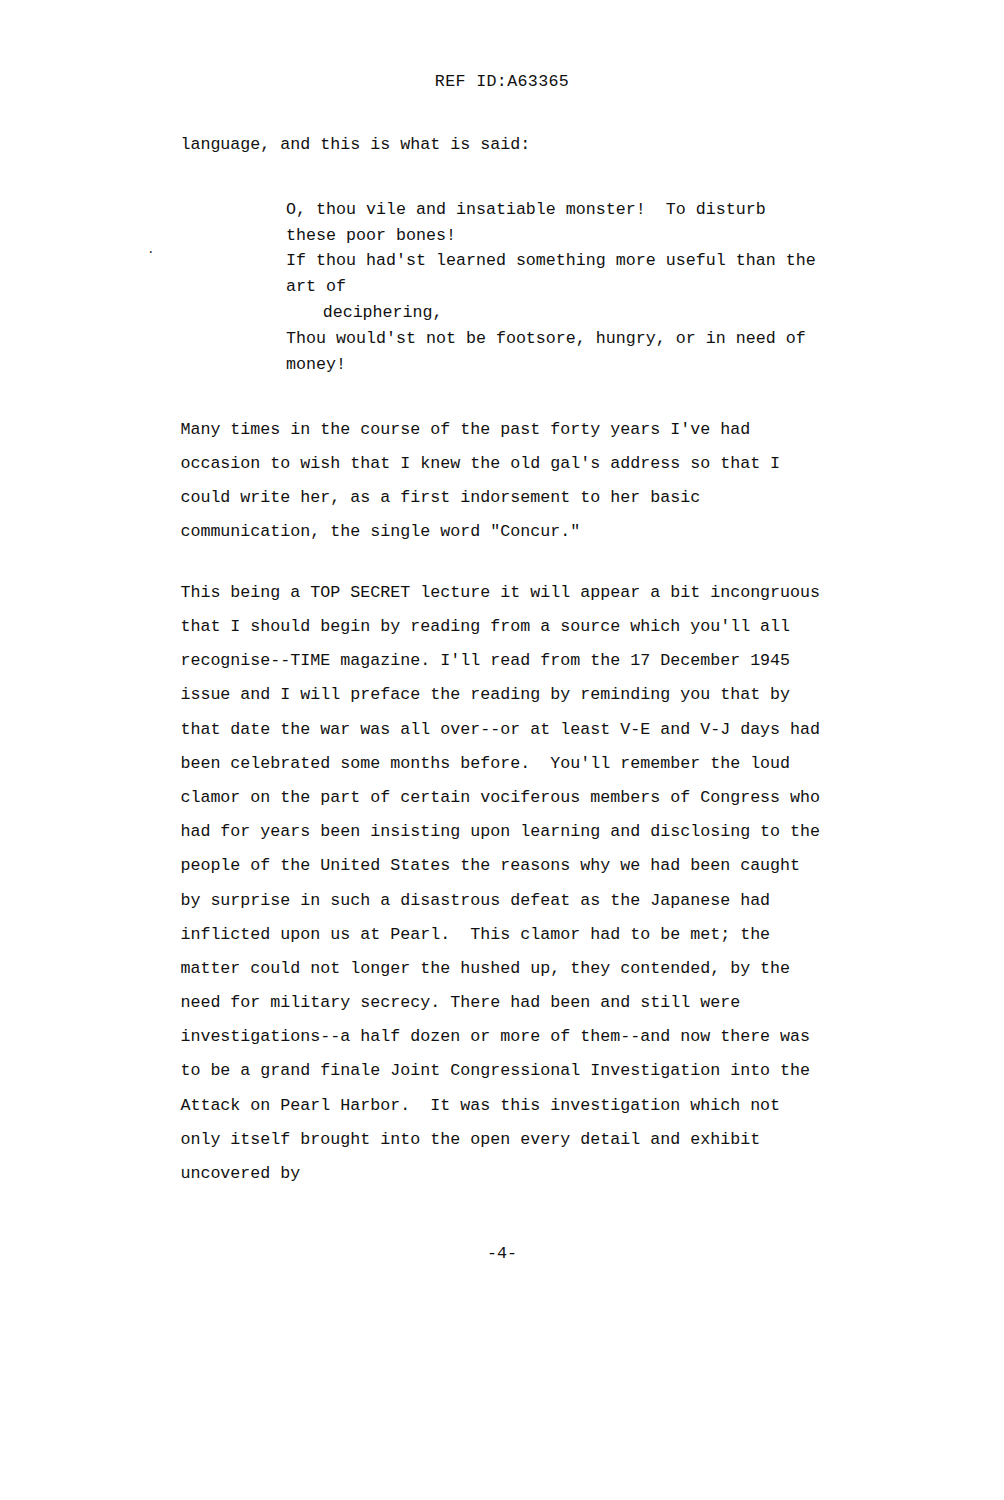REF ID:A63365
·
language, and this is what is said:
O, thou vile and insatiable monster! To disturb these poor bones!
If thou had'st learned something more useful than the art of
deciphering, Thou would'st not be footsore, hungry, or in need of money!
Many times in the course of the past forty years I've had occasion to wish that I knew the old gal's address so that I could write her, as a first indorsement to her basic communication, the single word "Concur."
This being a TOP SECRET lecture it will appear a bit incongruous that I should begin by reading from a source which you'll all recognise--TIME magazine. I'll read from the 17 December 1945 issue and I will preface the reading by reminding you that by that date the war was all over--or at least V-E and V-J days had been celebrated some months before. You'll remember the loud clamor on the part of certain vociferous members of Congress who had for years been insisting upon learning and disclosing to the people of the United States the reasons why we had been caught by surprise in such a disastrous defeat as the Japanese had inflicted upon us at Pearl. This clamor had to be met; the matter could not longer the hushed up, they contended, by the need for military secrecy. There had been and still were investigations--a half dozen or more of them--and now there was to be a grand finale Joint Congressional Investigation into the Attack on Pearl Harbor. It was this investigation which not only itself brought into the open every detail and exhibit uncovered by
-4-